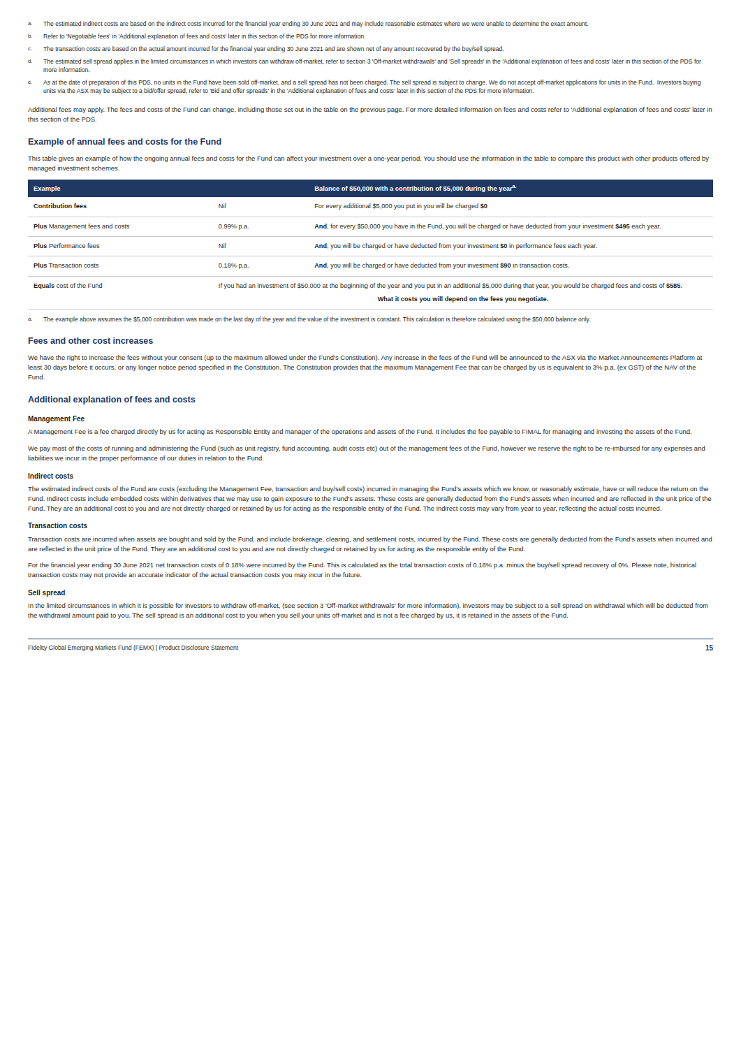a.
The estimated indirect costs are based on the indirect costs incurred for the financial year ending 30 June 2021 and may include reasonable estimates where we were unable to determine the exact amount.
b.
Refer to 'Negotiable fees' in 'Additional explanation of fees and costs' later in this section of the PDS for more information.
c.
The transaction costs are based on the actual amount incurred for the financial year ending 30 June 2021 and are shown net of any amount recovered by the buy/sell spread.
d.
The estimated sell spread applies in the limited circumstances in which investors can withdraw off-market, refer to section 3 'Off-market withdrawals' and 'Sell spreads' in the 'Additional explanation of fees and costs' later in this section of the PDS for more information.
e.
As at the date of preparation of this PDS, no units in the Fund have been sold off-market, and a sell spread has not been charged. The sell spread is subject to change. We do not accept off-market applications for units in the Fund. Investors buying units via the ASX may be subject to a bid/offer spread, refer to 'Bid and offer spreads' in the 'Additional explanation of fees and costs' later in this section of the PDS for more information.
Additional fees may apply. The fees and costs of the Fund can change, including those set out in the table on the previous page. For more detailed information on fees and costs refer to 'Additional explanation of fees and costs' later in this section of the PDS.
Example of annual fees and costs for the Fund
This table gives an example of how the ongoing annual fees and costs for the Fund can affect your investment over a one-year period. You should use the information in the table to compare this product with other products offered by managed investment schemes.
| Example | | Balance of $50,000 with a contribution of $5,000 during the year a. |
| --- | --- | --- |
| Contribution fees | Nil | For every additional $5,000 you put in you will be charged $0 |
| Plus Management fees and costs | 0.99% p.a. | And , for every $50,000 you have in the Fund, you will be charged or have deducted from your investment $495 each year. |
| Plus Performance fees | Nil | And , you will be charged or have deducted from your investment $0 in performance fees each year. |
| Plus Transaction costs | 0.18% p.a. | And , you will be charged or have deducted from your investment $90 in transaction costs. |
| Equals cost of the Fund | If you had an investment of $50,000 at the beginning of the year and you put in an additional $5,000 during that year, you would be charged fees and costs of $585 . What it costs you will depend on the fees you negotiate. |
a.
The example above assumes the $5,000 contribution was made on the last day of the year and the value of the investment is constant. This calculation is therefore calculated using the $50,000 balance only.
Fees and other cost increases
We have the right to increase the fees without your consent (up to the maximum allowed under the Fund's Constitution). Any increase in the fees of the Fund will be announced to the ASX via the Market Announcements Platform at least 30 days before it occurs, or any longer notice period specified in the Constitution. The Constitution provides that the maximum Management Fee that can be charged by us is equivalent to 3% p.a. (ex GST) of the NAV of the Fund.
Additional explanation of fees and costs
Management Fee
A Management Fee is a fee charged directly by us for acting as Responsible Entity and manager of the operations and assets of the Fund. It includes the fee payable to FIMAL for managing and investing the assets of the Fund.
We pay most of the costs of running and administering the Fund (such as unit registry, fund accounting, audit costs etc) out of the management fees of the Fund, however we reserve the right to be re-imbursed for any expenses and liabilities we incur in the proper performance of our duties in relation to the Fund.
Indirect costs
The estimated indirect costs of the Fund are costs (excluding the Management Fee, transaction and buy/sell costs) incurred in managing the Fund's assets which we know, or reasonably estimate, have or will reduce the return on the Fund. Indirect costs include embedded costs within derivatives that we may use to gain exposure to the Fund's assets. These costs are generally deducted from the Fund's assets when incurred and are reflected in the unit price of the Fund. They are an additional cost to you and are not directly charged or retained by us for acting as the responsible entity of the Fund. The indirect costs may vary from year to year, reflecting the actual costs incurred.
Transaction costs
Transaction costs are incurred when assets are bought and sold by the Fund, and include brokerage, clearing, and settlement costs, incurred by the Fund. These costs are generally deducted from the Fund's assets when incurred and are reflected in the unit price of the Fund. They are an additional cost to you and are not directly charged or retained by us for acting as the responsible entity of the Fund.
For the financial year ending 30 June 2021 net transaction costs of 0.18% were incurred by the Fund. This is calculated as the total transaction costs of 0.18% p.a. minus the buy/sell spread recovery of 0%. Please note, historical transaction costs may not provide an accurate indicator of the actual transaction costs you may incur in the future.
Sell spread
In the limited circumstances in which it is possible for investors to withdraw off-market, (see section 3 'Off-market withdrawals' for more information), investors may be subject to a sell spread on withdrawal which will be deducted from the withdrawal amount paid to you. The sell spread is an additional cost to you when you sell your units off-market and is not a fee charged by us, it is retained in the assets of the Fund.
Fidelity Global Emerging Markets Fund (FEMX) | Product Disclosure Statement
15